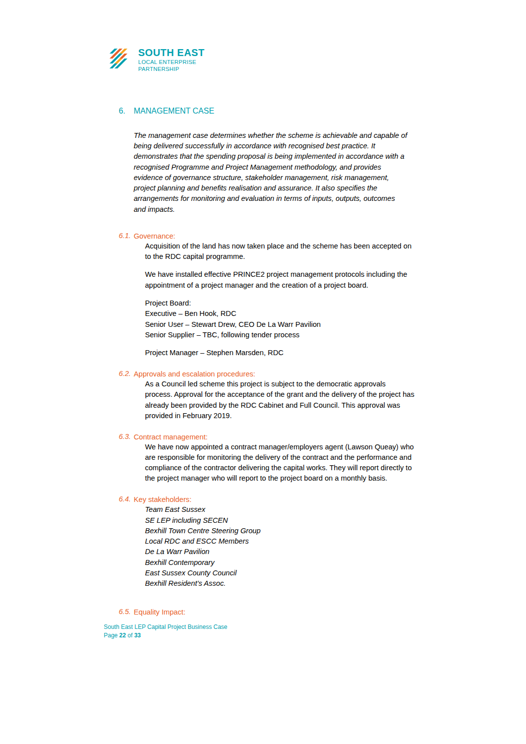SOUTH EAST
LOCAL ENTERPRISE
PARTNERSHIP
6. MANAGEMENT CASE
The management case determines whether the scheme is achievable and capable of being delivered successfully in accordance with recognised best practice. It demonstrates that the spending proposal is being implemented in accordance with a recognised Programme and Project Management methodology, and provides evidence of governance structure, stakeholder management, risk management, project planning and benefits realisation and assurance. It also specifies the arrangements for monitoring and evaluation in terms of inputs, outputs, outcomes and impacts.
6.1.
Governance:
Acquisition of the land has now taken place and the scheme has been accepted on to the RDC capital programme.
We have installed effective PRINCE2 project management protocols including the appointment of a project manager and the creation of a project board.
Project Board:
Executive – Ben Hook, RDC
Senior User – Stewart Drew, CEO De La Warr Pavilion
Senior Supplier – TBC, following tender process
Project Manager – Stephen Marsden, RDC
6.2.
Approvals and escalation procedures:
As a Council led scheme this project is subject to the democratic approvals process. Approval for the acceptance of the grant and the delivery of the project has already been provided by the RDC Cabinet and Full Council. This approval was provided in February 2019.
6.3.
Contract management:
We have now appointed a contract manager/employers agent (Lawson Queay) who are responsible for monitoring the delivery of the contract and the performance and compliance of the contractor delivering the capital works. They will report directly to the project manager who will report to the project board on a monthly basis.
6.4.
Key stakeholders:
Team East Sussex
SE LEP including SECEN
Bexhill Town Centre Steering Group
Local RDC and ESCC Members
De La Warr Pavilion
Bexhill Contemporary
East Sussex County Council
Bexhill Resident’s Assoc.
6.5.
Equality Impact:
South East LEP Capital Project Business Case
Page 22 of 33